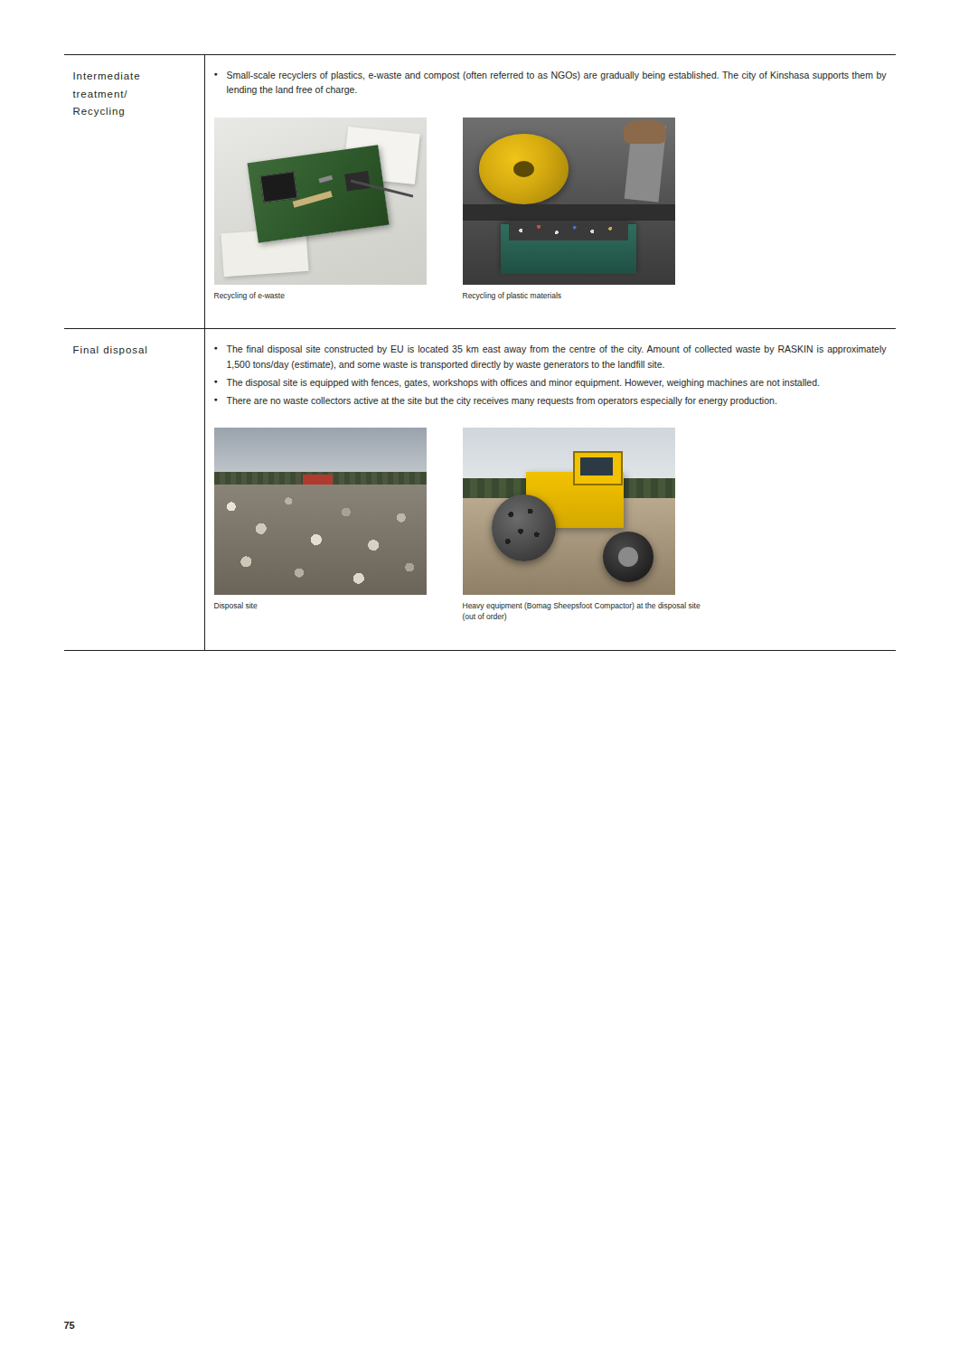| Intermediate treatment/ Recycling | Small-scale recyclers of plastics, e-waste and compost (often referred to as NGOs) are gradually being established. The city of Kinshasa supports them by lending the land free of charge. Recycling of e-waste Recycling of plastic materials |
| Final disposal | The final disposal site constructed by EU is located 35 km east away from the centre of the city. Amount of collected waste by RASKIN is approximately 1,500 tons/day (estimate), and some waste is transported directly by waste generators to the landfill site. The disposal site is equipped with fences, gates, workshops with offices and minor equipment. However, weighing machines are not installed. There are no waste collectors active at the site but the city receives many requests from operators especially for energy production. Disposal site Heavy equipment (Bomag Sheepsfoot Compactor) at the disposal site (out of order) |
75